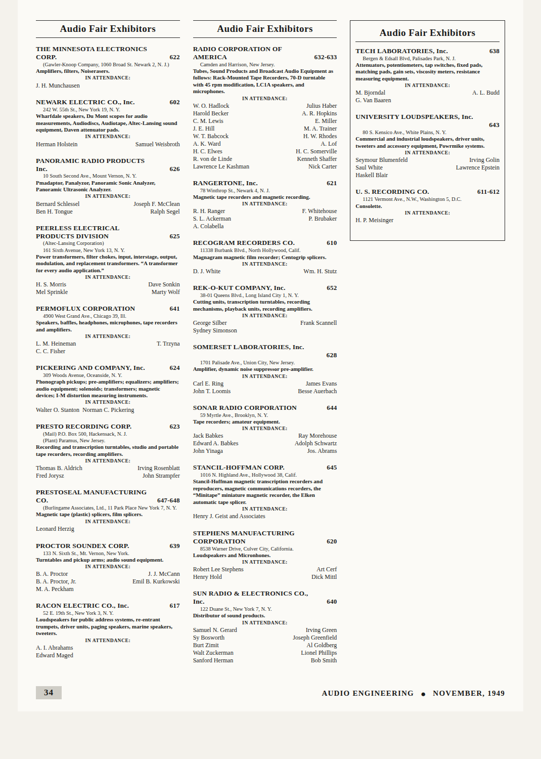Audio Fair Exhibitors
THE MINNESOTA ELECTRONICS
CORP. 622
(Gawler-Knoop Company, 1060 Broad St. Newark 2, N. J.)
Amplifiers, filters, Noiserasers.
IN ATTENDANCE:
J. H. Munchausen
NEWARK ELECTRIC CO., Inc. 602
242 W. 55th St., New York 19, N. Y.
Wharfdale speakers, Du Mont scopes for audio measurements, Audiodiscs, Audiotape, Altec-Lansing sound equipment, Daven attenuator pads.
IN ATTENDANCE:
| Herman Holstein | Samuel Weisbroth |
PANORAMIC RADIO PRODUCTS
Inc. 626
10 South Second Ave., Mount Vernon, N. Y.
Pmadaptor, Panalyzor, Panoramic Sonic Analyzer, Panoramic Ultrasonic Analyzer.
IN ATTENDANCE:
| Bernard Schlessel | Joseph F. McClean |
| Ben H. Tongue | Ralph Segel |
PEERLESS ELECTRICAL
PRODUCTS DIVISION 625
(Altec-Lansing Corporation)
161 Sixth Avenue, New York 13, N. Y.
Power transformers, filter chokes, input, interstage, output, modulation, and replacement transformers. “A transformer for every audio application.”
IN ATTENDANCE:
| H. S. Morris | Dave Sonkin |
| Mel Sprinkle | Marty Wolf |
PERMOFLUX CORPORATION 641
4900 West Grand Ave., Chicago 39, Ill.
Speakers, baffles, headphones, microphones, tape recorders and amplifiers.
IN ATTENDANCE:
| L. M. Heineman | T. Trzyna |
| C. C. Fisher | |
PICKERING AND COMPANY, Inc. 624
309 Woods Avenue, Oceanside, N. Y.
Phonograph pickups; pre-amplifiers; equalizers; amplifiers; audio equipment; solenoids; transformers; magnetic devices; I-M distortion measuring instruments.
IN ATTENDANCE:
Walter O. Stanton Norman C. Pickering
PRESTO RECORDING CORP. 623
(Mail) P.O. Box 500, Hackensack, N. J.
(Plant) Paramus, New Jersey.
Recording and transcription turntables, studio and portable tape recorders, recording amplifiers.
IN ATTENDANCE:
| Thomas B. Aldrich | Irving Rosenblatt |
| Fred Jorysz | John Strampfer |
PRESTOSEAL MANUFACTURING
CO. 647-648
(Burlingame Associates, Ltd., 11 Park Place New York 7, N. Y.
Magnetic tape (plastic) splicers, film splicers.
IN ATTENDANCE:
Leonard Herzig
PROCTOR SOUNDEX CORP. 639
133 N. Sixth St., Mt. Vernon, New York.
Turntables and pickup arms; audio sound equipment.
IN ATTENDANCE:
| B. A. Proctor | J. J. McCann |
| B. A. Proctor, Jr. | Emil B. Kurkowski |
| M. A. Peckham | |
RACON ELECTRIC CO., Inc. 617
52 E. 19th St., New York 3, N. Y.
Loudspeakers for public address systems, re-entrant trumpets, driver units, paging speakers, marine speakers, tweeters.
IN ATTENDANCE:
A. I. Abrahams
Edward Maged
Audio Fair Exhibitors
RADIO CORPORATION OF
AMERICA 632-633
Camden and Harrison, New Jersey.
Tubes, Sound Products and Broadcast Audio Equipment as follows: Rack-Mounted Tape Recorders, 70-D turntable with 45 rpm modification, LC1A speakers, and microphones.
IN ATTENDANCE:
| W. O. Hadlock | Julius Haber |
| Harold Becker | A. R. Hopkins |
| C. M. Lewis | E. Miller |
| J. E. Hill | M. A. Trainer |
| W. T. Babcock | H. W. Rhodes |
| A. K. Ward | A. Lof |
| H. C. Elwes | H. C. Somerville |
| R. von de Linde | Kenneth Shaffer |
| Lawrence Le Kashman | Nick Carter |
RANGERTONE, Inc. 621
78 Winthrop St., Newark 4, N. J.
Magnetic tape recorders and magnetic recording.
IN ATTENDANCE:
| R. H. Ranger | F. Whitehouse |
| S. L. Ackerman | P. Brubaker |
| A. Colabella | |
RECOGRAM RECORDERS CO. 610
11338 Burbank Blvd., North Hollywood, Calif.
Magnagram magnetic film recorder; Centogrip splicers.
IN ATTENDANCE:
| D. J. White | Wm. H. Stutz |
REK-O-KUT COMPANY, Inc. 652
38-01 Queens Blvd., Long Island City 1, N. Y.
Cutting units, transcription turntables, recording mechanisms, playback units, recording amplifiers.
IN ATTENDANCE:
| George Silber | Frank Scannell |
| Sydney Simonson | |
SOMERSET LABORATORIES, Inc.
628
1701 Palisade Ave., Union City, New Jersey.
Amplifier, dynamic noise suppressor pre-amplifier.
IN ATTENDANCE:
| Carl E. Ring | James Evans |
| John T. Loomis | Besse Auerbach |
SONAR RADIO CORPORATION 644
59 Myrtle Ave., Brooklyn, N. Y.
Tape recorders; amateur equipment.
IN ATTENDANCE:
| Jack Babkes | Ray Morehouse |
| Edward A. Babkes | Adolph Schwartz |
| John Yinaga | Jos. Abrams |
STANCIL-HOFFMAN CORP. 645
1016 N. Highland Ave., Hollywood 38, Calif.
Stancil-Hoffman magnetic transcription recorders and reproducers, magnetic communications recorders, the “Minitape” miniature magnetic recorder, the Elken automatic tape splicer.
IN ATTENDANCE:
Henry J. Geist and Associates
STEPHENS MANUFACTURING
CORPORATION 620
8538 Warner Drive, Culver City, California.
Loudspeakers and Micronhones.
IN ATTENDANCE:
| Robert Lee Stephens | Art Cerf |
| Henry Hold | Dick Mittl |
SUN RADIO & ELECTRONICS CO.,
Inc. 640
122 Duane St., New York 7, N. Y.
Distributor of sound products.
IN ATTENDANCE:
| Samuel N. Gerard | Irving Green |
| Sy Bosworth | Joseph Greenfield |
| Burt Zimit | Al Goldberg |
| Walt Zuckerman | Lionel Phillips |
| Sanford Herman | Bob Smith |
Audio Fair Exhibitors
TECH LABORATORIES, Inc. 638
Bergen & Edsall Blvd, Palisades Park, N. J.
Attenuators, potentiometers, tap switches, fixed pads, matching pads, gain sets, viscosity meters, resistance measuring equipment.
IN ATTENDANCE:
| M. Bjorndal | A. L. Budd |
| G. Van Baaren | |
UNIVERSITY LOUDSPEAKERS, Inc.
643
80 S. Kensico Ave., White Plains, N. Y.
Commercial and industrial loudspeakers, driver units, tweeters and accessory equipment, Powrmike systems.
IN ATTENDANCE:
| Seymour Blumenfeld | Irving Golin |
| Saul White | Lawrence Epstein |
| Haskell Blair | |
U. S. RECORDING CO. 611-612
1121 Vermont Ave., N.W., Washington 5, D.C.
Consolette.
IN ATTENDANCE:
H. P. Meisinger
34
AUDIO ENGINEERING ● NOVEMBER, 1949